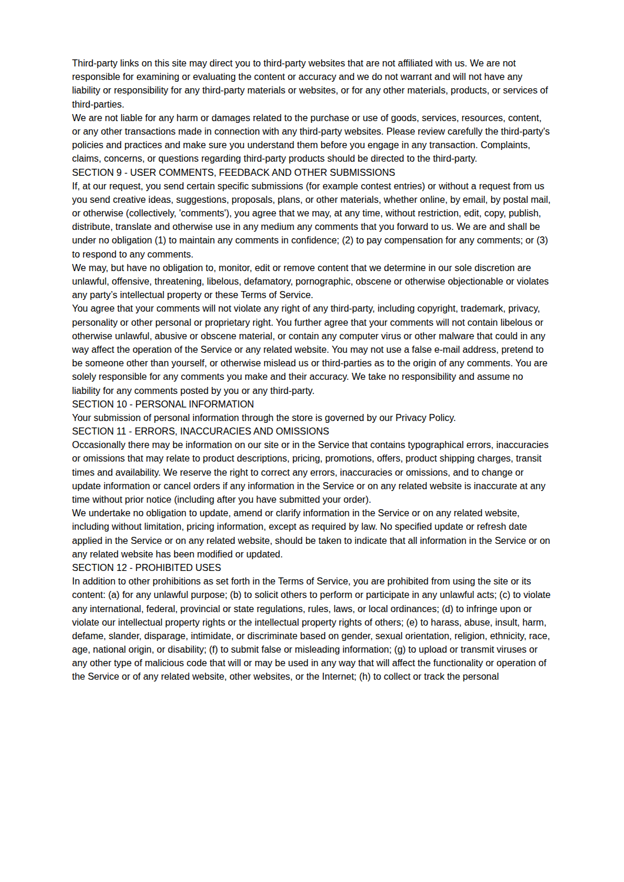Third-party links on this site may direct you to third-party websites that are not affiliated with us. We are not responsible for examining or evaluating the content or accuracy and we do not warrant and will not have any liability or responsibility for any third-party materials or websites, or for any other materials, products, or services of third-parties.
We are not liable for any harm or damages related to the purchase or use of goods, services, resources, content, or any other transactions made in connection with any third-party websites. Please review carefully the third-party's policies and practices and make sure you understand them before you engage in any transaction. Complaints, claims, concerns, or questions regarding third-party products should be directed to the third-party.
SECTION 9 - USER COMMENTS, FEEDBACK AND OTHER SUBMISSIONS
If, at our request, you send certain specific submissions (for example contest entries) or without a request from us you send creative ideas, suggestions, proposals, plans, or other materials, whether online, by email, by postal mail, or otherwise (collectively, 'comments'), you agree that we may, at any time, without restriction, edit, copy, publish, distribute, translate and otherwise use in any medium any comments that you forward to us. We are and shall be under no obligation (1) to maintain any comments in confidence; (2) to pay compensation for any comments; or (3) to respond to any comments.
We may, but have no obligation to, monitor, edit or remove content that we determine in our sole discretion are unlawful, offensive, threatening, libelous, defamatory, pornographic, obscene or otherwise objectionable or violates any party’s intellectual property or these Terms of Service.
You agree that your comments will not violate any right of any third-party, including copyright, trademark, privacy, personality or other personal or proprietary right. You further agree that your comments will not contain libelous or otherwise unlawful, abusive or obscene material, or contain any computer virus or other malware that could in any way affect the operation of the Service or any related website. You may not use a false e-mail address, pretend to be someone other than yourself, or otherwise mislead us or third-parties as to the origin of any comments. You are solely responsible for any comments you make and their accuracy. We take no responsibility and assume no liability for any comments posted by you or any third-party.
SECTION 10 - PERSONAL INFORMATION
Your submission of personal information through the store is governed by our Privacy Policy.
SECTION 11 - ERRORS, INACCURACIES AND OMISSIONS
Occasionally there may be information on our site or in the Service that contains typographical errors, inaccuracies or omissions that may relate to product descriptions, pricing, promotions, offers, product shipping charges, transit times and availability. We reserve the right to correct any errors, inaccuracies or omissions, and to change or update information or cancel orders if any information in the Service or on any related website is inaccurate at any time without prior notice (including after you have submitted your order).
We undertake no obligation to update, amend or clarify information in the Service or on any related website, including without limitation, pricing information, except as required by law. No specified update or refresh date applied in the Service or on any related website, should be taken to indicate that all information in the Service or on any related website has been modified or updated.
SECTION 12 - PROHIBITED USES
In addition to other prohibitions as set forth in the Terms of Service, you are prohibited from using the site or its content: (a) for any unlawful purpose; (b) to solicit others to perform or participate in any unlawful acts; (c) to violate any international, federal, provincial or state regulations, rules, laws, or local ordinances; (d) to infringe upon or violate our intellectual property rights or the intellectual property rights of others; (e) to harass, abuse, insult, harm, defame, slander, disparage, intimidate, or discriminate based on gender, sexual orientation, religion, ethnicity, race, age, national origin, or disability; (f) to submit false or misleading information; (g) to upload or transmit viruses or any other type of malicious code that will or may be used in any way that will affect the functionality or operation of the Service or of any related website, other websites, or the Internet; (h) to collect or track the personal